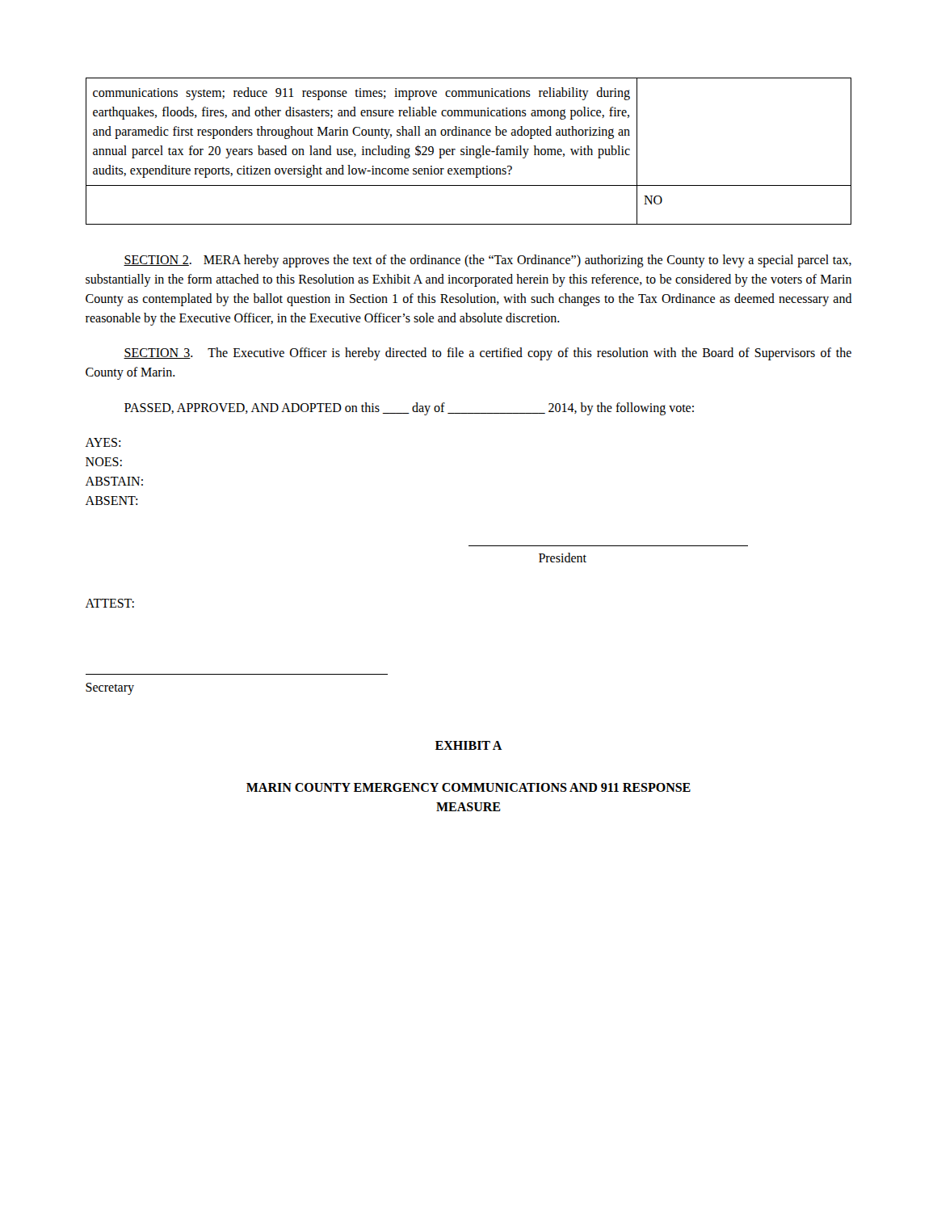| communications system; reduce 911 response times; improve communications reliability during earthquakes, floods, fires, and other disasters; and ensure reliable communications among police, fire, and paramedic first responders throughout Marin County, shall an ordinance be adopted authorizing an annual parcel tax for 20 years based on land use, including $29 per single-family home, with public audits, expenditure reports, citizen oversight and low-income senior exemptions? | |
| | NO |
SECTION 2. MERA hereby approves the text of the ordinance (the “Tax Ordinance”) authorizing the County to levy a special parcel tax, substantially in the form attached to this Resolution as Exhibit A and incorporated herein by this reference, to be considered by the voters of Marin County as contemplated by the ballot question in Section 1 of this Resolution, with such changes to the Tax Ordinance as deemed necessary and reasonable by the Executive Officer, in the Executive Officer’s sole and absolute discretion.
SECTION 3. The Executive Officer is hereby directed to file a certified copy of this resolution with the Board of Supervisors of the County of Marin.
PASSED, APPROVED, AND ADOPTED on this ____ day of _______________ 2014, by the following vote:
AYES:
NOES:
ABSTAIN:
ABSENT:
President
ATTEST:
Secretary
EXHIBIT A
MARIN COUNTY EMERGENCY COMMUNICATIONS AND 911 RESPONSE
MEASURE